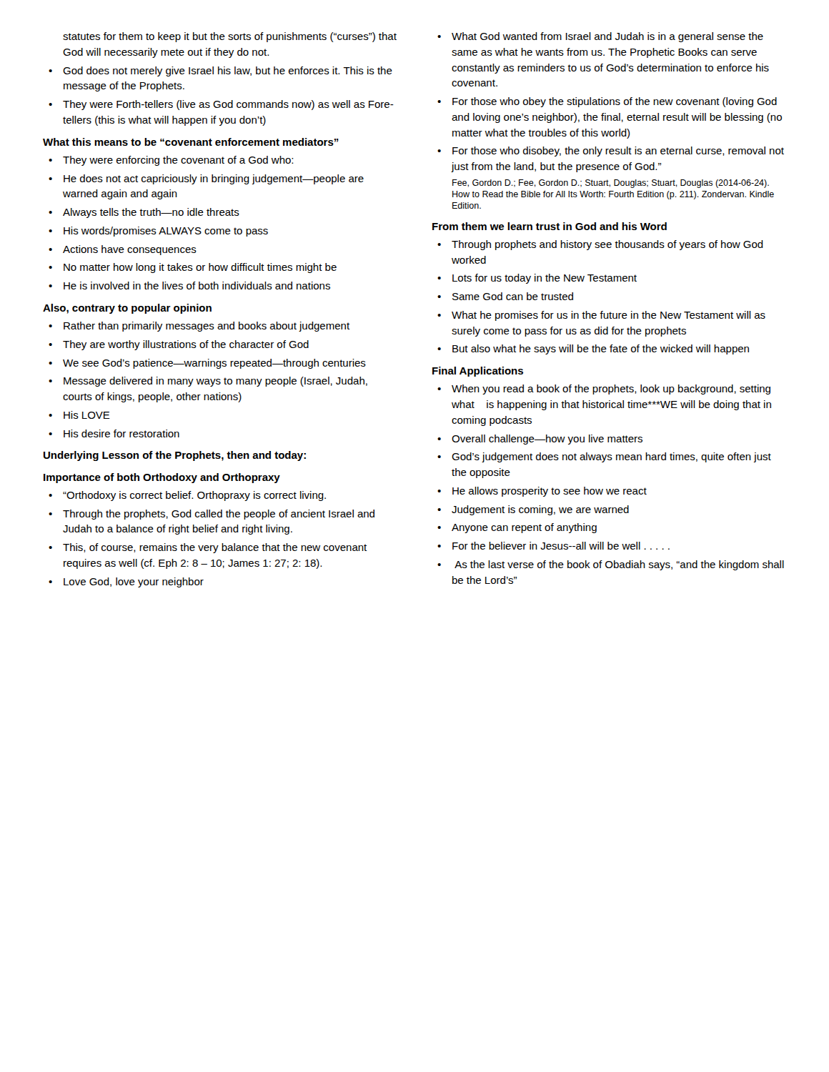statutes for them to keep it but the sorts of punishments (“curses”) that God will necessarily mete out if they do not.
God does not merely give Israel his law, but he enforces it. This is the message of the Prophets.
They were Forth-tellers (live as God commands now) as well as Fore-tellers (this is what will happen if you don’t)
What this means to be “covenant enforcement mediators”
They were enforcing the covenant of a God who:
He does not act capriciously in bringing judgement—people are warned again and again
Always tells the truth—no idle threats
His words/promises ALWAYS come to pass
Actions have consequences
No matter how long it takes or how difficult times might be
He is involved in the lives of both individuals and nations
Also, contrary to popular opinion
Rather than primarily messages and books about judgement
They are worthy illustrations of the character of God
We see God’s patience—warnings repeated—through centuries
Message delivered in many ways to many people (Israel, Judah, courts of kings, people, other nations)
His LOVE
His desire for restoration
Underlying Lesson of the Prophets, then and today:
Importance of both Orthodoxy and Orthopraxy
“Orthodoxy is correct belief. Orthopraxy is correct living.
Through the prophets, God called the people of ancient Israel and Judah to a balance of right belief and right living.
This, of course, remains the very balance that the new covenant requires as well (cf. Eph 2: 8 – 10; James 1: 27; 2: 18).
Love God, love your neighbor
What God wanted from Israel and Judah is in a general sense the same as what he wants from us. The Prophetic Books can serve constantly as reminders to us of God’s determination to enforce his covenant.
For those who obey the stipulations of the new covenant (loving God and loving one’s neighbor), the final, eternal result will be blessing (no matter what the troubles of this world)
For those who disobey, the only result is an eternal curse, removal not just from the land, but the presence of God.”
Fee, Gordon D.; Fee, Gordon D.; Stuart, Douglas; Stuart, Douglas (2014-06-24). How to Read the Bible for All Its Worth: Fourth Edition (p. 211). Zondervan. Kindle Edition.
From them we learn trust in God and his Word
Through prophets and history see thousands of years of how God worked
Lots for us today in the New Testament
Same God can be trusted
What he promises for us in the future in the New Testament will as surely come to pass for us as did for the prophets
But also what he says will be the fate of the wicked will happen
Final Applications
When you read a book of the prophets, look up background, setting what is happening in that historical time***WE will be doing that in coming podcasts
Overall challenge—how you live matters
God’s judgement does not always mean hard times, quite often just the opposite
He allows prosperity to see how we react
Judgement is coming, we are warned
Anyone can repent of anything
For the believer in Jesus--all will be well . . . . .
As the last verse of the book of Obadiah says, “and the kingdom shall be the Lord’s”